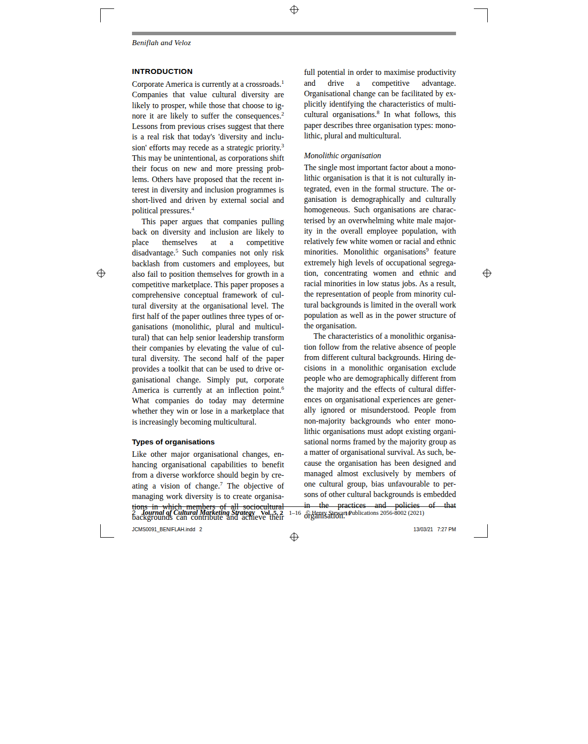Beniflah and Veloz
Introduction
Corporate America is currently at a crossroads.1 Companies that value cultural diversity are likely to prosper, while those that choose to ignore it are likely to suffer the consequences.2 Lessons from previous crises suggest that there is a real risk that today's 'diversity and inclusion' efforts may recede as a strategic priority.3 This may be unintentional, as corporations shift their focus on new and more pressing problems. Others have proposed that the recent interest in diversity and inclusion programmes is short-lived and driven by external social and political pressures.4
This paper argues that companies pulling back on diversity and inclusion are likely to place themselves at a competitive disadvantage.5 Such companies not only risk backlash from customers and employees, but also fail to position themselves for growth in a competitive marketplace. This paper proposes a comprehensive conceptual framework of cultural diversity at the organisational level. The first half of the paper outlines three types of organisations (monolithic, plural and multicultural) that can help senior leadership transform their companies by elevating the value of cultural diversity. The second half of the paper provides a toolkit that can be used to drive organisational change. Simply put, corporate America is currently at an inflection point.6 What companies do today may determine whether they win or lose in a marketplace that is increasingly becoming multicultural.
Types of organisations
Like other major organisational changes, enhancing organisational capabilities to benefit from a diverse workforce should begin by creating a vision of change.7 The objective of managing work diversity is to create organisations in which members of all sociocultural backgrounds can contribute and achieve their full potential in order to maximise productivity and drive a competitive advantage. Organisational change can be facilitated by explicitly identifying the characteristics of multicultural organisations.8 In what follows, this paper describes three organisation types: monolithic, plural and multicultural.
Monolithic organisation
The single most important factor about a monolithic organisation is that it is not culturally integrated, even in the formal structure. The organisation is demographically and culturally homogeneous. Such organisations are characterised by an overwhelming white male majority in the overall employee population, with relatively few white women or racial and ethnic minorities. Monolithic organisations9 feature extremely high levels of occupational segregation, concentrating women and ethnic and racial minorities in low status jobs. As a result, the representation of people from minority cultural backgrounds is limited in the overall work population as well as in the power structure of the organisation.
The characteristics of a monolithic organisation follow from the relative absence of people from different cultural backgrounds. Hiring decisions in a monolithic organisation exclude people who are demographically different from the majority and the effects of cultural differences on organisational experiences are generally ignored or misunderstood. People from non-majority backgrounds who enter monolithic organisations must adopt existing organisational norms framed by the majority group as a matter of organisational survival. As such, because the organisation has been designed and managed almost exclusively by members of one cultural group, bias unfavourable to persons of other cultural backgrounds is embedded in the practices and policies of that organisation.10
2 Journal of Cultural Marketing Strategy Vol. 5, 2 1–16 © Henry Stewart Publications 2056-8002 (2021)
JCMS0091_BENIFLAH.indd 2 13/03/21 7:27 PM